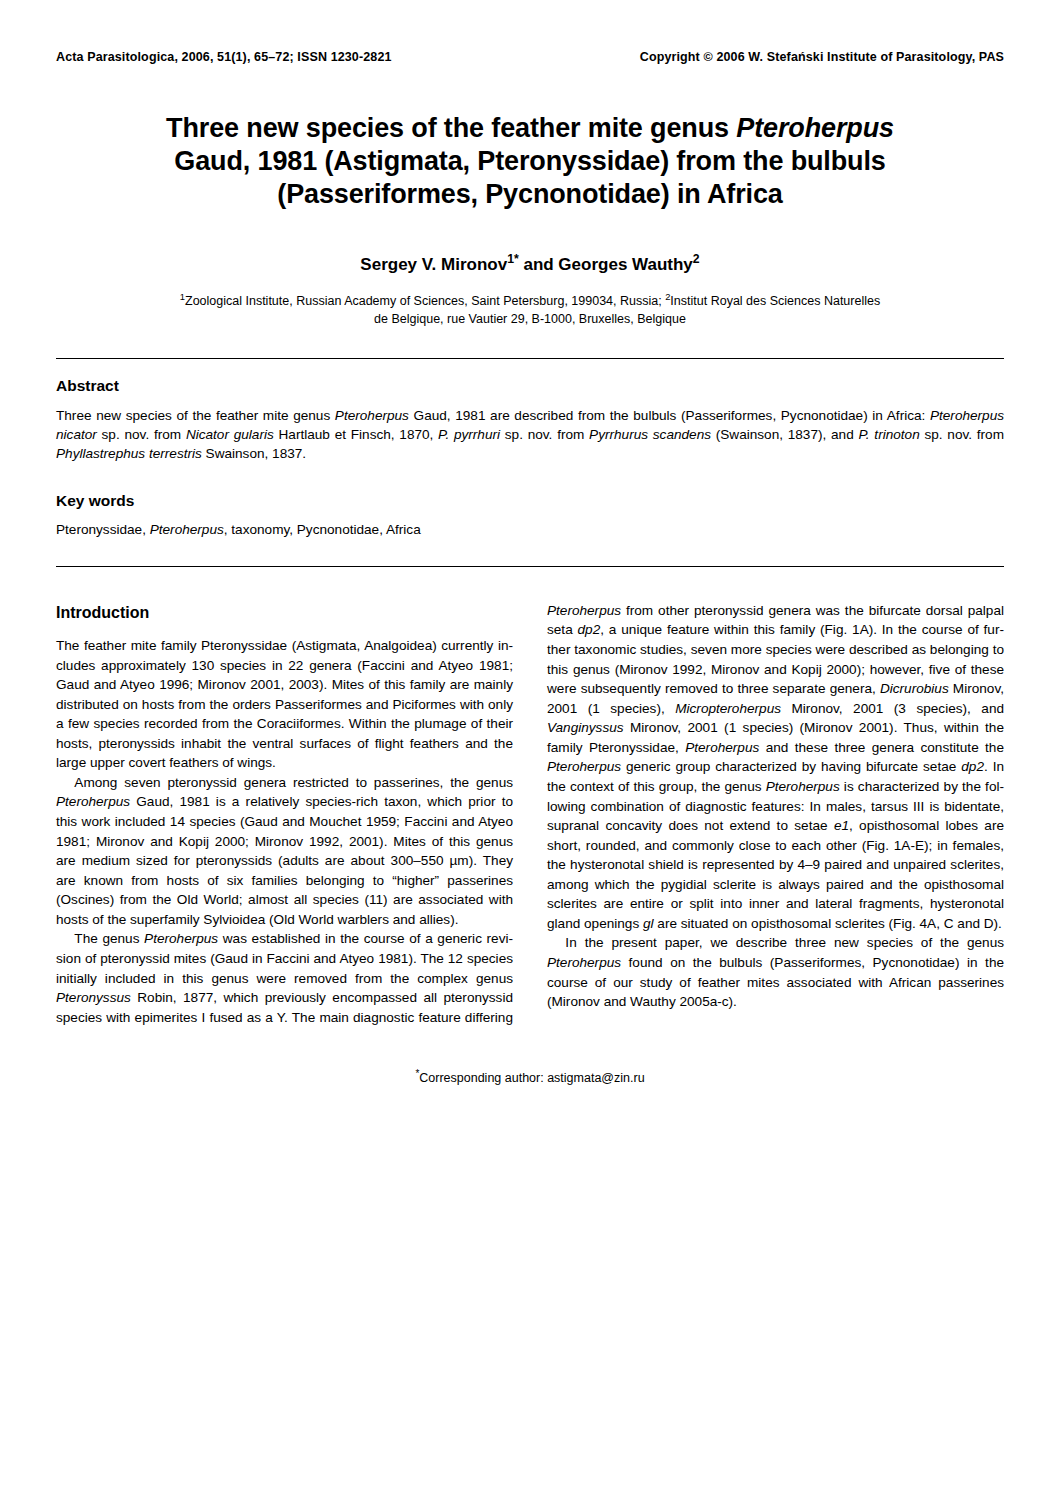Acta Parasitologica, 2006, 51(1), 65–72; ISSN 1230-2821
Copyright © 2006 W. Stefański Institute of Parasitology, PAS
Three new species of the feather mite genus Pteroherpus
Gaud, 1981 (Astigmata, Pteronyssidae) from the bulbuls
(Passeriformes, Pycnonotidae) in Africa
Sergey V. Mironov1* and Georges Wauthy2
1Zoological Institute, Russian Academy of Sciences, Saint Petersburg, 199034, Russia; 2Institut Royal des Sciences Naturelles
de Belgique, rue Vautier 29, B-1000, Bruxelles, Belgique
Abstract
Three new species of the feather mite genus Pteroherpus Gaud, 1981 are described from the bulbuls (Passeriformes, Pycnonotidae) in Africa: Pteroherpus nicator sp. nov. from Nicator gularis Hartlaub et Finsch, 1870, P. pyrrhuri sp. nov. from Pyrrhurus scandens (Swainson, 1837), and P. trinoton sp. nov. from Phyllastrephus terrestris Swainson, 1837.
Key words
Pteronyssidae, Pteroherpus, taxonomy, Pycnonotidae, Africa
Introduction
The feather mite family Pteronyssidae (Astigmata, Analgoidea) currently includes approximately 130 species in 22 genera (Faccini and Atyeo 1981; Gaud and Atyeo 1996; Mironov 2001, 2003). Mites of this family are mainly distributed on hosts from the orders Passeriformes and Piciformes with only a few species recorded from the Coraciiformes. Within the plumage of their hosts, pteronyssids inhabit the ventral surfaces of flight feathers and the large upper covert feathers of wings.
Among seven pteronyssid genera restricted to passerines, the genus Pteroherpus Gaud, 1981 is a relatively species-rich taxon, which prior to this work included 14 species (Gaud and Mouchet 1959; Faccini and Atyeo 1981; Mironov and Kopij 2000; Mironov 1992, 2001). Mites of this genus are medium sized for pteronyssids (adults are about 300–550 µm). They are known from hosts of six families belonging to “higher” passerines (Oscines) from the Old World; almost all species (11) are associated with hosts of the superfamily Sylvioidea (Old World warblers and allies).
The genus Pteroherpus was established in the course of a generic revision of pteronyssid mites (Gaud in Faccini and Atyeo 1981). The 12 species initially included in this genus were removed from the complex genus Pteronyssus Robin, 1877, which previously encompassed all pteronyssid species with epimerites I fused as a Y. The main diagnostic feature differing Pteroherpus from other pteronyssid genera was the bifurcate dorsal palpal seta dp2, a unique feature within this family (Fig. 1A). In the course of further taxonomic studies, seven more species were described as belonging to this genus (Mironov 1992, Mironov and Kopij 2000); however, five of these were subsequently removed to three separate genera, Dicrurobius Mironov, 2001 (1 species), Micropteroherpus Mironov, 2001 (3 species), and Vanginyssus Mironov, 2001 (1 species) (Mironov 2001). Thus, within the family Pteronyssidae, Pteroherpus and these three genera constitute the Pteroherpus generic group characterized by having bifurcate setae dp2. In the context of this group, the genus Pteroherpus is characterized by the following combination of diagnostic features: In males, tarsus III is bidentate, supranal concavity does not extend to setae e1, opisthosomal lobes are short, rounded, and commonly close to each other (Fig. 1A-E); in females, the hysteronotal shield is represented by 4–9 paired and unpaired sclerites, among which the pygidial sclerite is always paired and the opisthosomal sclerites are entire or split into inner and lateral fragments, hysteronotal gland openings gl are situated on opisthosomal sclerites (Fig. 4A, C and D).
In the present paper, we describe three new species of the genus Pteroherpus found on the bulbuls (Passeriformes, Pycnonotidae) in the course of our study of feather mites associated with African passerines (Mironov and Wauthy 2005a-c).
*Corresponding author: astigmata@zin.ru